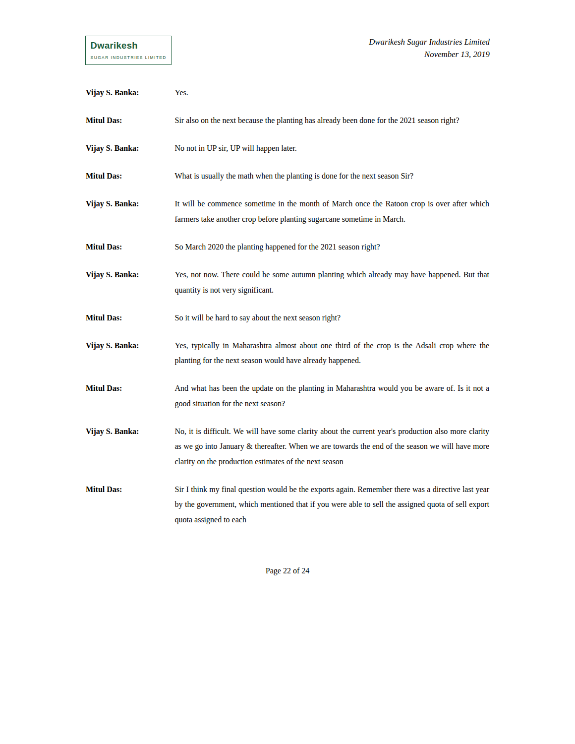Dwarikesh SUGAR INDUSTRIES LIMITED
Dwarikesh Sugar Industries Limited
November 13, 2019
| Vijay S. Banka: | Yes. |
| Mitul Das: | Sir also on the next because the planting has already been done for the 2021 season right? |
| Vijay S. Banka: | No not in UP sir, UP will happen later. |
| Mitul Das: | What is usually the math when the planting is done for the next season Sir? |
| Vijay S. Banka: | It will be commence sometime in the month of March once the Ratoon crop is over after which farmers take another crop before planting sugarcane sometime in March. |
| Mitul Das: | So March 2020 the planting happened for the 2021 season right? |
| Vijay S. Banka: | Yes, not now. There could be some autumn planting which already may have happened. But that quantity is not very significant. |
| Mitul Das: | So it will be hard to say about the next season right? |
| Vijay S. Banka: | Yes, typically in Maharashtra almost about one third of the crop is the Adsali crop where the planting for the next season would have already happened. |
| Mitul Das: | And what has been the update on the planting in Maharashtra would you be aware of. Is it not a good situation for the next season? |
| Vijay S. Banka: | No, it is difficult. We will have some clarity about the current year's production also more clarity as we go into January & thereafter. When we are towards the end of the season we will have more clarity on the production estimates of the next season |
| Mitul Das: | Sir I think my final question would be the exports again. Remember there was a directive last year by the government, which mentioned that if you were able to sell the assigned quota of sell export quota assigned to each |
Page 22 of 24